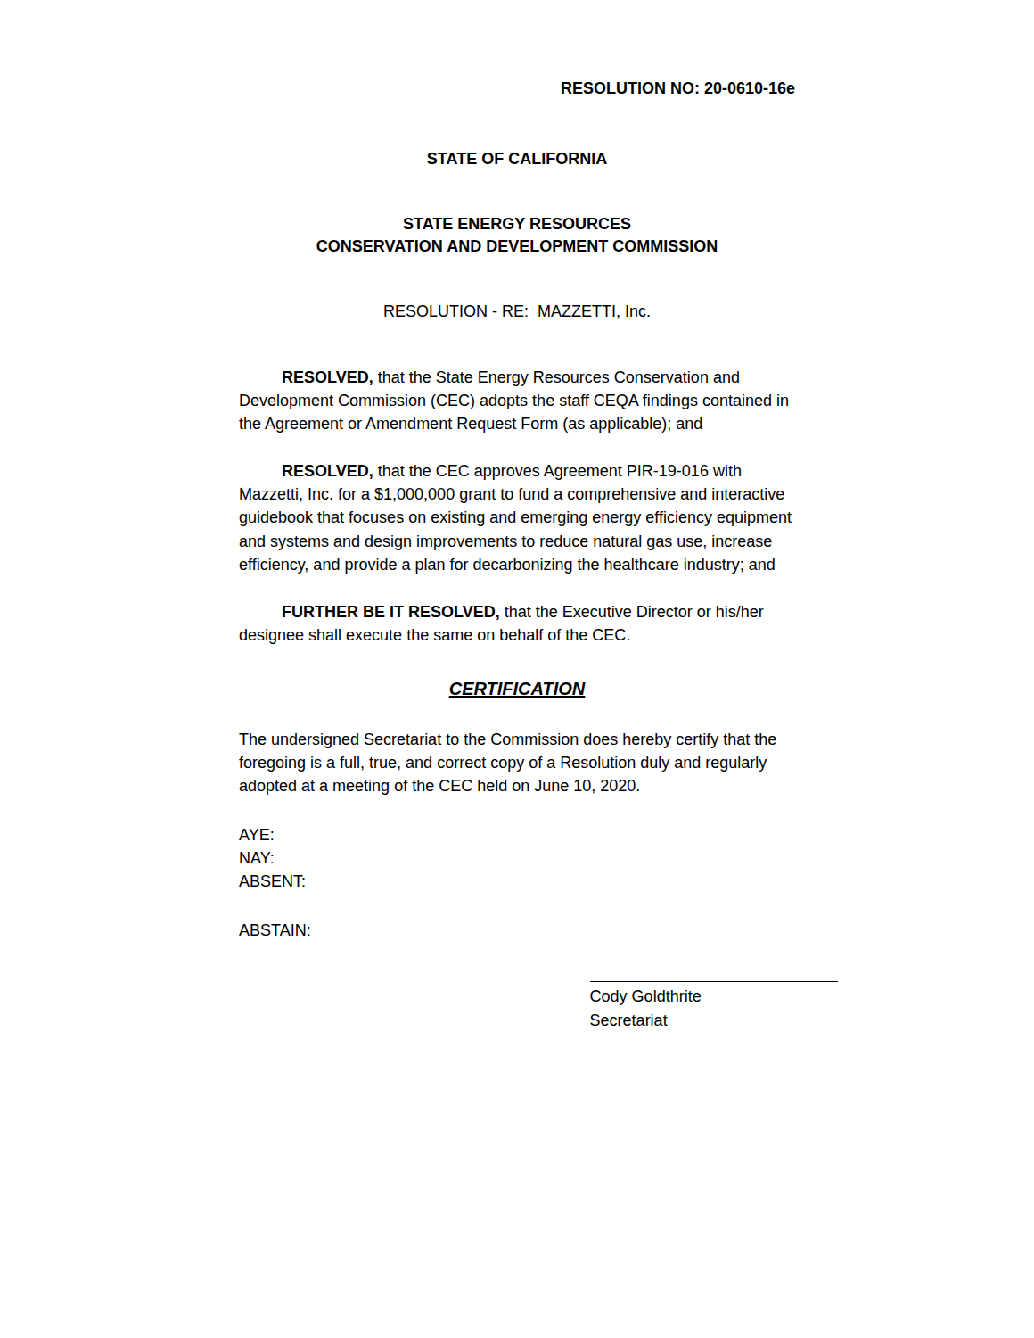RESOLUTION NO: 20-0610-16e
STATE OF CALIFORNIA
STATE ENERGY RESOURCES
CONSERVATION AND DEVELOPMENT COMMISSION
RESOLUTION - RE: MAZZETTI, Inc.
RESOLVED, that the State Energy Resources Conservation and Development Commission (CEC) adopts the staff CEQA findings contained in the Agreement or Amendment Request Form (as applicable); and
RESOLVED, that the CEC approves Agreement PIR-19-016 with Mazzetti, Inc. for a $1,000,000 grant to fund a comprehensive and interactive guidebook that focuses on existing and emerging energy efficiency equipment and systems and design improvements to reduce natural gas use, increase efficiency, and provide a plan for decarbonizing the healthcare industry; and
FURTHER BE IT RESOLVED, that the Executive Director or his/her designee shall execute the same on behalf of the CEC.
CERTIFICATION
The undersigned Secretariat to the Commission does hereby certify that the foregoing is a full, true, and correct copy of a Resolution duly and regularly adopted at a meeting of the CEC held on June 10, 2020.
AYE:
NAY:
ABSENT:
ABSTAIN:
Cody Goldthrite
Secretariat